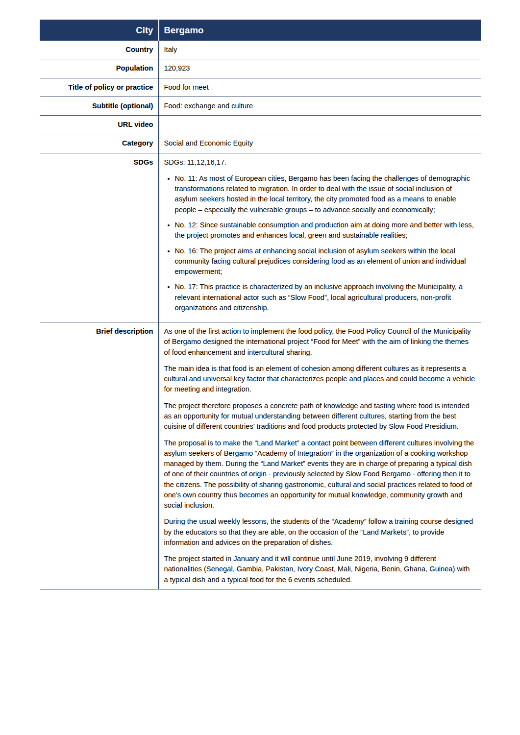| City | Bergamo |
| Country | Italy |
| Population | 120,923 |
| Title of policy or practice | Food for meet |
| Subtitle (optional) | Food: exchange and culture |
| URL video | |
| Category | Social and Economic Equity |
| SDGs | SDGs: 11,12,16,17. No. 11: As most of European cities, Bergamo has been facing the challenges of demographic transformations related to migration. In order to deal with the issue of social inclusion of asylum seekers hosted in the local territory, the city promoted food as a means to enable people – especially the vulnerable groups – to advance socially and economically; No. 12: Since sustainable consumption and production aim at doing more and better with less, the project promotes and enhances local, green and sustainable realities; No. 16: The project aims at enhancing social inclusion of asylum seekers within the local community facing cultural prejudices considering food as an element of union and individual empowerment; No. 17: This practice is characterized by an inclusive approach involving the Municipality, a relevant international actor such as “Slow Food”, local agricultural producers, non-profit organizations and citizenship. |
| Brief description | As one of the first action to implement the food policy, the Food Policy Council of the Municipality of Bergamo designed the international project “Food for Meet” with the aim of linking the themes of food enhancement and intercultural sharing. The main idea is that food is an element of cohesion among different cultures as it represents a cultural and universal key factor that characterizes people and places and could become a vehicle for meeting and integration. The project therefore proposes a concrete path of knowledge and tasting where food is intended as an opportunity for mutual understanding between different cultures, starting from the best cuisine of different countries' traditions and food products protected by Slow Food Presidium. The proposal is to make the “Land Market” a contact point between different cultures involving the asylum seekers of Bergamo “Academy of Integration” in the organization of a cooking workshop managed by them. During the “Land Market” events they are in charge of preparing a typical dish of one of their countries of origin - previously selected by Slow Food Bergamo - offering then it to the citizens. The possibility of sharing gastronomic, cultural and social practices related to food of one's own country thus becomes an opportunity for mutual knowledge, community growth and social inclusion. During the usual weekly lessons, the students of the “Academy” follow a training course designed by the educators so that they are able, on the occasion of the “Land Markets”, to provide information and advices on the preparation of dishes. The project started in January and it will continue until June 2019, involving 9 different nationalities (Senegal, Gambia, Pakistan, Ivory Coast, Mali, Nigeria, Benin, Ghana, Guinea) with a typical dish and a typical food for the 6 events scheduled. |